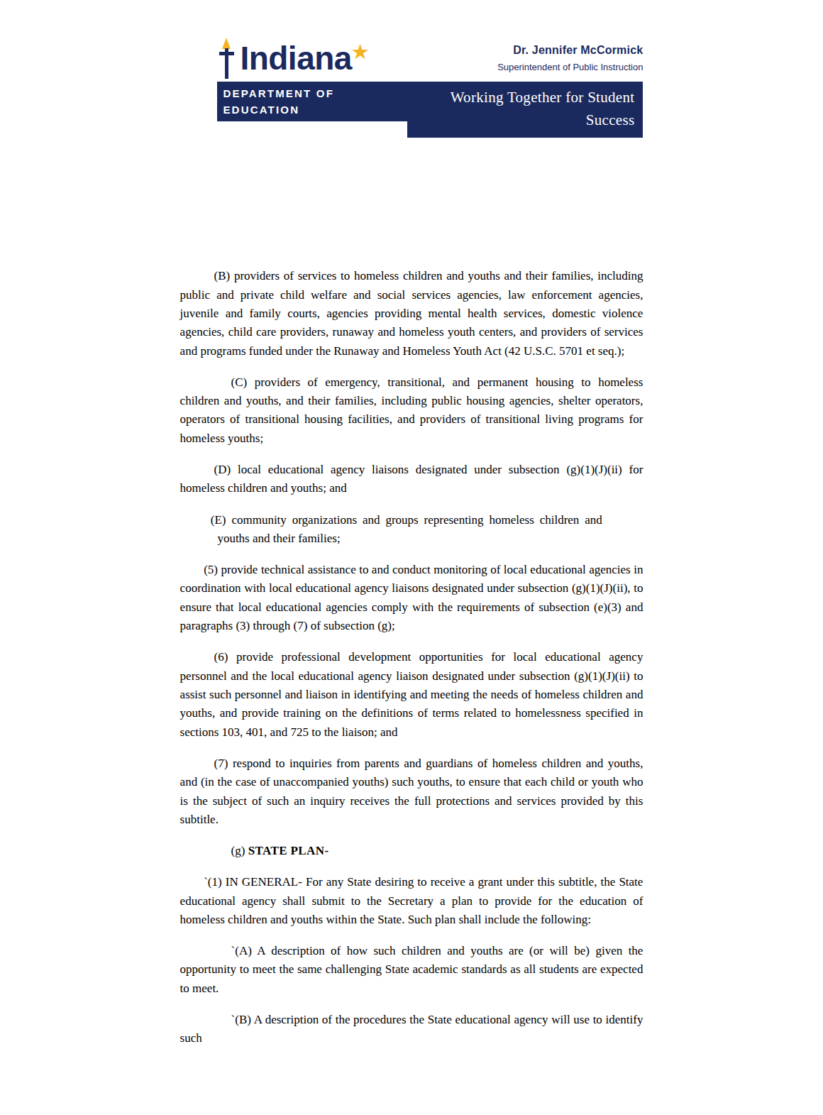Indiana★
DEPARTMENT OF EDUCATION
Dr. Jennifer McCormick
Superintendent of Public Instruction
Working Together for Student Success
(B) providers of services to homeless children and youths and their families, including public and private child welfare and social services agencies, law enforcement agencies, juvenile and family courts, agencies providing mental health services, domestic violence agencies, child care providers, runaway and homeless youth centers, and providers of services and programs funded under the Runaway and Homeless Youth Act (42 U.S.C. 5701 et seq.);
(C) providers of emergency, transitional, and permanent housing to homeless children and youths, and their families, including public housing agencies, shelter operators, operators of transitional housing facilities, and providers of transitional living programs for homeless youths;
(D) local educational agency liaisons designated under subsection (g)(1)(J)(ii) for homeless children and youths; and
(E) community organizations and groups representing homeless children and youths and their families;
(5) provide technical assistance to and conduct monitoring of local educational agencies in coordination with local educational agency liaisons designated under subsection (g)(1)(J)(ii), to ensure that local educational agencies comply with the requirements of subsection (e)(3) and paragraphs (3) through (7) of subsection (g);
(6) provide professional development opportunities for local educational agency personnel and the local educational agency liaison designated under subsection (g)(1)(J)(ii) to assist such personnel and liaison in identifying and meeting the needs of homeless children and youths, and provide training on the definitions of terms related to homelessness specified in sections 103, 401, and 725 to the liaison; and
(7) respond to inquiries from parents and guardians of homeless children and youths, and (in the case of unaccompanied youths) such youths, to ensure that each child or youth who is the subject of such an inquiry receives the full protections and services provided by this subtitle.
(g) STATE PLAN-
`(1) IN GENERAL- For any State desiring to receive a grant under this subtitle, the State educational agency shall submit to the Secretary a plan to provide for the education of homeless children and youths within the State. Such plan shall include the following:
`(A) A description of how such children and youths are (or will be) given the opportunity to meet the same challenging State academic standards as all students are expected to meet.
`(B) A description of the procedures the State educational agency will use to identify such